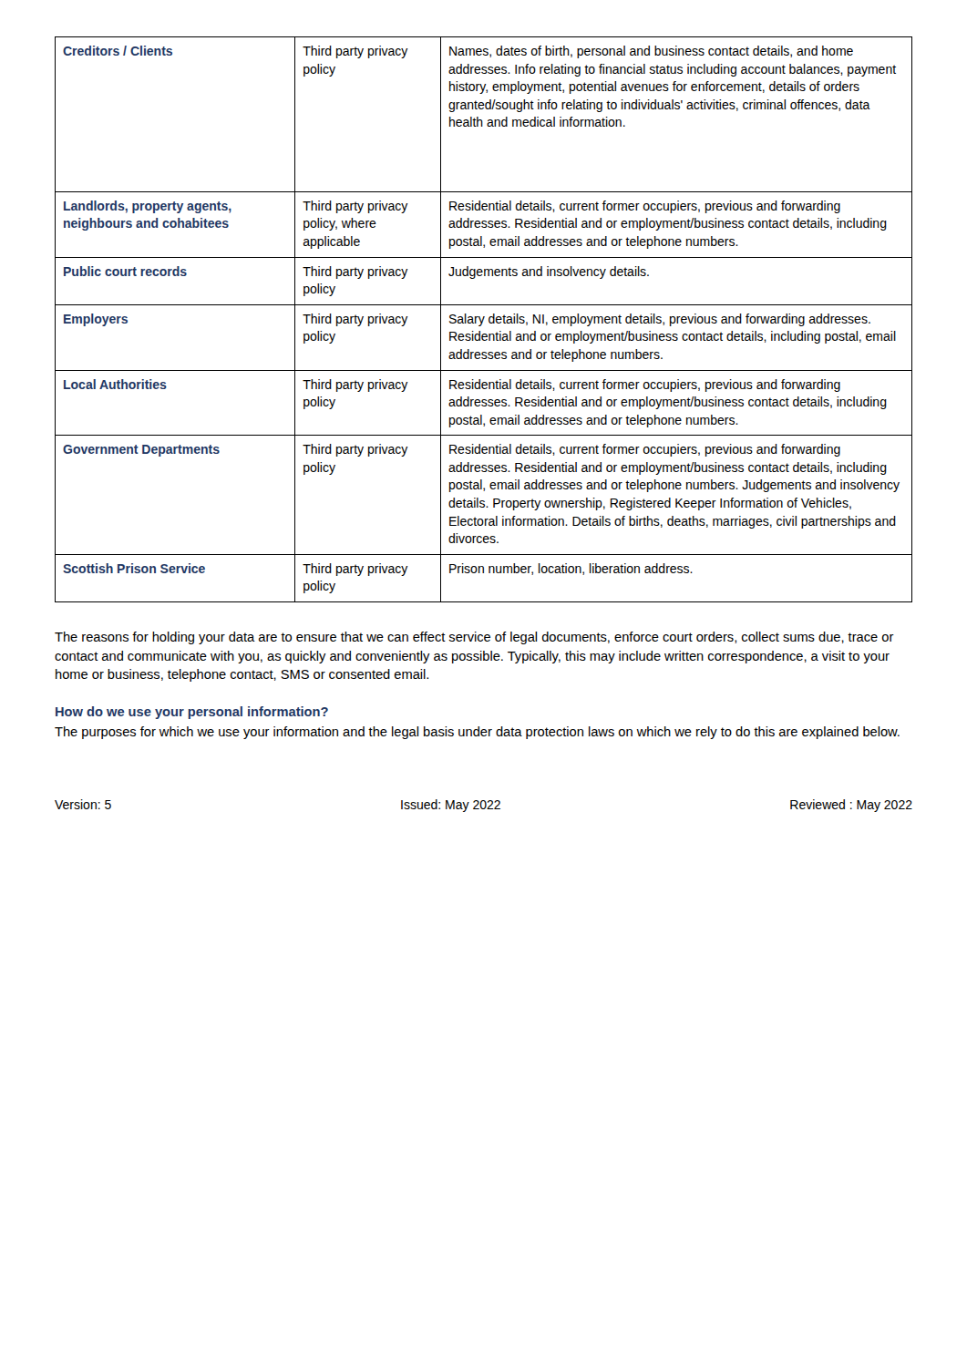| Creditors / Clients | Third party privacy policy | Names, dates of birth, personal and business contact details, and home addresses. Info relating to financial status including account balances, payment history, employment, potential avenues for enforcement, details of orders granted/sought info relating to individuals' activities, criminal offences, data health and medical information. |
| Landlords, property agents, neighbours and cohabitees | Third party privacy policy, where applicable | Residential details, current former occupiers, previous and forwarding addresses. Residential and or employment/business contact details, including postal, email addresses and or telephone numbers. |
| Public court records | Third party privacy policy | Judgements and insolvency details. |
| Employers | Third party privacy policy | Salary details, NI, employment details, previous and forwarding addresses. Residential and or employment/business contact details, including postal, email addresses and or telephone numbers. |
| Local Authorities | Third party privacy policy | Residential details, current former occupiers, previous and forwarding addresses. Residential and or employment/business contact details, including postal, email addresses and or telephone numbers. |
| Government Departments | Third party privacy policy | Residential details, current former occupiers, previous and forwarding addresses. Residential and or employment/business contact details, including postal, email addresses and or telephone numbers. Judgements and insolvency details. Property ownership, Registered Keeper Information of Vehicles, Electoral information. Details of births, deaths, marriages, civil partnerships and divorces. |
| Scottish Prison Service | Third party privacy policy | Prison number, location, liberation address. |
The reasons for holding your data are to ensure that we can effect service of legal documents, enforce court orders, collect sums due, trace or contact and communicate with you, as quickly and conveniently as possible. Typically, this may include written correspondence, a visit to your home or business, telephone contact, SMS or consented email.
How do we use your personal information?
The purposes for which we use your information and the legal basis under data protection laws on which we rely to do this are explained below.
Version: 5 Issued: May 2022 Reviewed : May 2022